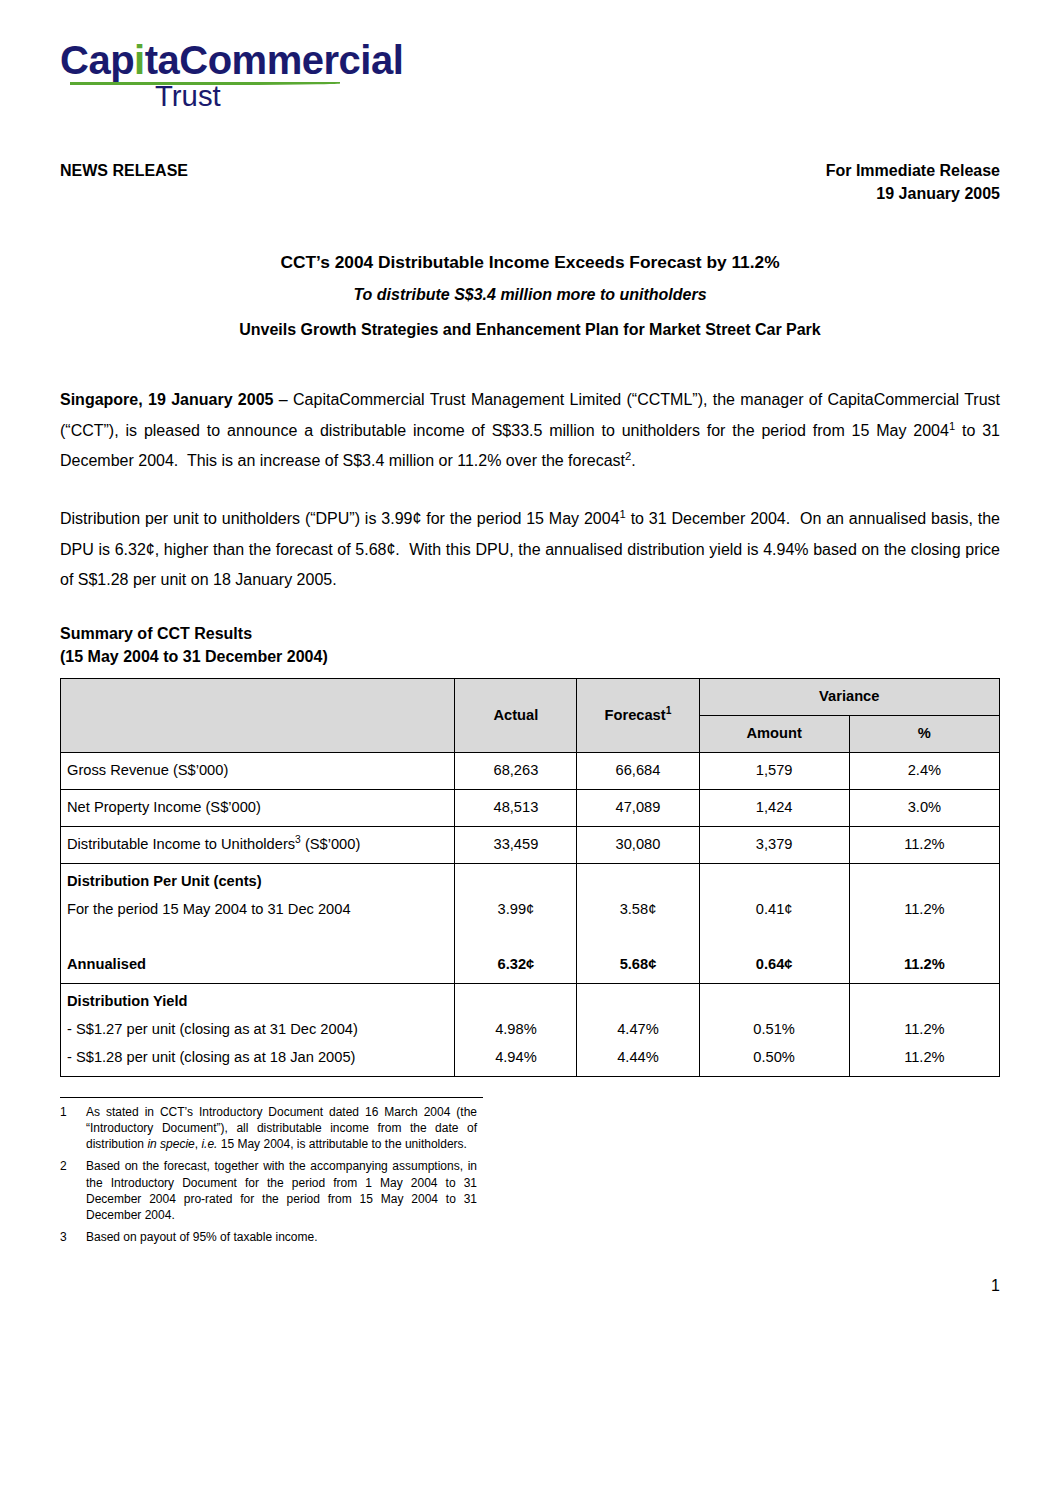CapitaCommercial
Trust
NEWS RELEASE
For Immediate Release
19 January 2005
CCT’s 2004 Distributable Income Exceeds Forecast by 11.2%
To distribute S$3.4 million more to unitholders
Unveils Growth Strategies and Enhancement Plan for Market Street Car Park
Singapore, 19 January 2005 – CapitaCommercial Trust Management Limited (“CCTML”), the manager of CapitaCommercial Trust (“CCT”), is pleased to announce a distributable income of S$33.5 million to unitholders for the period from 15 May 20041 to 31 December 2004. This is an increase of S$3.4 million or 11.2% over the forecast2.
Distribution per unit to unitholders (“DPU”) is 3.99¢ for the period 15 May 20041 to 31 December 2004. On an annualised basis, the DPU is 6.32¢, higher than the forecast of 5.68¢. With this DPU, the annualised distribution yield is 4.94% based on the closing price of S$1.28 per unit on 18 January 2005.
Summary of CCT Results
(15 May 2004 to 31 December 2004)
| | Actual | Forecast 1 | Variance |
| Amount | % |
| Gross Revenue (S$’000) | 68,263 | 66,684 | 1,579 | 2.4% |
| Net Property Income (S$’000) | 48,513 | 47,089 | 1,424 | 3.0% |
| Distributable Income to Unitholders 3 (S$’000) | 33,459 | 30,080 | 3,379 | 11.2% |
| Distribution Per Unit (cents) For the period 15 May 2004 to 31 Dec 2004 Annualised | 3.99¢ 6.32¢ | 3.58¢ 5.68¢ | 0.41¢ 0.64¢ | 11.2% 11.2% |
| Distribution Yield - S$1.27 per unit (closing as at 31 Dec 2004) - S$1.28 per unit (closing as at 18 Jan 2005) | 4.98% 4.94% | 4.47% 4.44% | 0.51% 0.50% | 11.2% 11.2% |
| 1 | As stated in CCT’s Introductory Document dated 16 March 2004 (the “Introductory Document”), all distributable income from the date of distribution in specie , i.e. 15 May 2004, is attributable to the unitholders. |
| 2 | Based on the forecast, together with the accompanying assumptions, in the Introductory Document for the period from 1 May 2004 to 31 December 2004 pro-rated for the period from 15 May 2004 to 31 December 2004. |
| 3 | Based on payout of 95% of taxable income. |
1